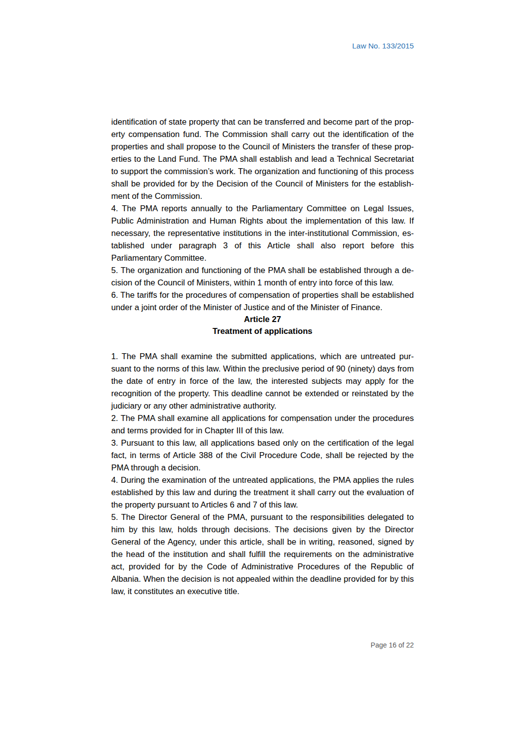Law No. 133/2015
identification of state property that can be transferred and become part of the property compensation fund. The Commission shall carry out the identification of the properties and shall propose to the Council of Ministers the transfer of these properties to the Land Fund. The PMA shall establish and lead a Technical Secretariat to support the commission’s work. The organization and functioning of this process shall be provided for by the Decision of the Council of Ministers for the establishment of the Commission.
4. The PMA reports annually to the Parliamentary Committee on Legal Issues, Public Administration and Human Rights about the implementation of this law. If necessary, the representative institutions in the inter-institutional Commission, established under paragraph 3 of this Article shall also report before this Parliamentary Committee.
5. The organization and functioning of the PMA shall be established through a decision of the Council of Ministers, within 1 month of entry into force of this law.
6. The tariffs for the procedures of compensation of properties shall be established under a joint order of the Minister of Justice and of the Minister of Finance.
Article 27 Treatment of applications
1. The PMA shall examine the submitted applications, which are untreated pursuant to the norms of this law. Within the preclusive period of 90 (ninety) days from the date of entry in force of the law, the interested subjects may apply for the recognition of the property. This deadline cannot be extended or reinstated by the judiciary or any other administrative authority.
2. The PMA shall examine all applications for compensation under the procedures and terms provided for in Chapter III of this law.
3. Pursuant to this law, all applications based only on the certification of the legal fact, in terms of Article 388 of the Civil Procedure Code, shall be rejected by the PMA through a decision.
4. During the examination of the untreated applications, the PMA applies the rules established by this law and during the treatment it shall carry out the evaluation of the property pursuant to Articles 6 and 7 of this law.
5. The Director General of the PMA, pursuant to the responsibilities delegated to him by this law, holds through decisions. The decisions given by the Director General of the Agency, under this article, shall be in writing, reasoned, signed by the head of the institution and shall fulfill the requirements on the administrative act, provided for by the Code of Administrative Procedures of the Republic of Albania. When the decision is not appealed within the deadline provided for by this law, it constitutes an executive title.
Page 16 of 22